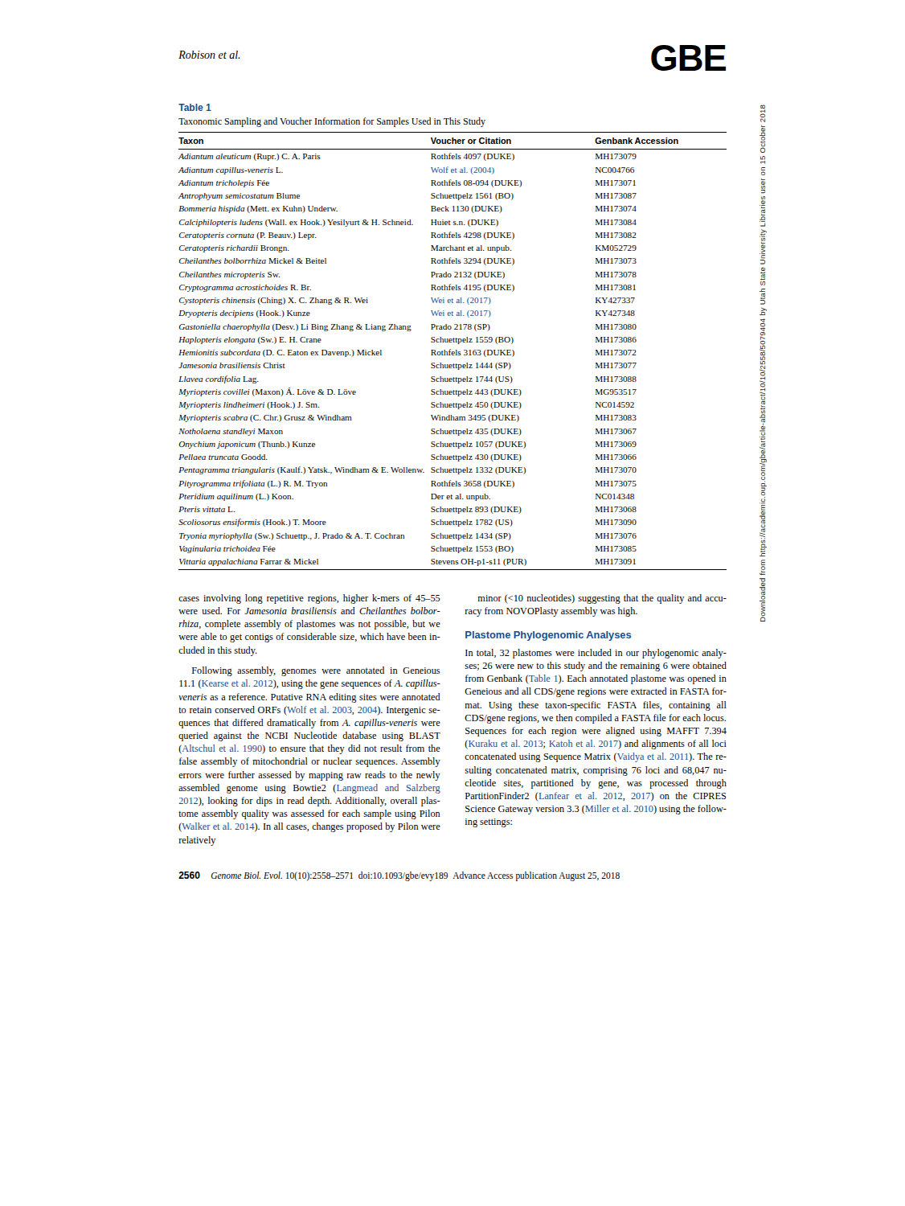Downloaded from https://academic.oup.com/gbe/article-abstract/10/10/2558/5079404 by Utah State University Libraries user on 15 October 2018
Robison et al.
GBE
Table 1
Taxonomic Sampling and Voucher Information for Samples Used in This Study
| Taxon | Voucher or Citation | Genbank Accession |
| --- | --- | --- |
| Adiantum aleuticum (Rupr.) C. A. Paris | Rothfels 4097 (DUKE) | MH173079 |
| Adiantum capillus-veneris L. | Wolf et al. (2004) | NC004766 |
| Adiantum tricholepis Fée | Rothfels 08-094 (DUKE) | MH173071 |
| Antrophyum semicostatum Blume | Schuettpelz 1561 (BO) | MH173087 |
| Bommeria hispida (Mett. ex Kuhn) Underw. | Beck 1130 (DUKE) | MH173074 |
| Calciphilopteris ludens (Wall. ex Hook.) Yesilyurt & H. Schneid. | Huiet s.n. (DUKE) | MH173084 |
| Ceratopteris cornuta (P. Beauv.) Lepr. | Rothfels 4298 (DUKE) | MH173082 |
| Ceratopteris richardii Brongn. | Marchant et al. unpub. | KM052729 |
| Cheilanthes bolborrhiza Mickel & Beitel | Rothfels 3294 (DUKE) | MH173073 |
| Cheilanthes micropteris Sw. | Prado 2132 (DUKE) | MH173078 |
| Cryptogramma acrostichoides R. Br. | Rothfels 4195 (DUKE) | MH173081 |
| Cystopteris chinensis (Ching) X. C. Zhang & R. Wei | Wei et al. (2017) | KY427337 |
| Dryopteris decipiens (Hook.) Kunze | Wei et al. (2017) | KY427348 |
| Gastoniella chaerophylla (Desv.) Li Bing Zhang & Liang Zhang | Prado 2178 (SP) | MH173080 |
| Haplopteris elongata (Sw.) E. H. Crane | Schuettpelz 1559 (BO) | MH173086 |
| Hemionitis subcordata (D. C. Eaton ex Davenp.) Mickel | Rothfels 3163 (DUKE) | MH173072 |
| Jamesonia brasiliensis Christ | Schuettpelz 1444 (SP) | MH173077 |
| Llavea cordifolia Lag. | Schuettpelz 1744 (US) | MH173088 |
| Myriopteris covillei (Maxon) Á. Löve & D. Löve | Schuettpelz 443 (DUKE) | MG953517 |
| Myriopteris lindheimeri (Hook.) J. Sm. | Schuettpelz 450 (DUKE) | NC014592 |
| Myriopteris scabra (C. Chr.) Grusz & Windham | Windham 3495 (DUKE) | MH173083 |
| Notholaena standleyi Maxon | Schuettpelz 435 (DUKE) | MH173067 |
| Onychium japonicum (Thunb.) Kunze | Schuettpelz 1057 (DUKE) | MH173069 |
| Pellaea truncata Goodd. | Schuettpelz 430 (DUKE) | MH173066 |
| Pentagramma triangularis (Kaulf.) Yatsk., Windham & E. Wollenw. | Schuettpelz 1332 (DUKE) | MH173070 |
| Pityrogramma trifoliata (L.) R. M. Tryon | Rothfels 3658 (DUKE) | MH173075 |
| Pteridium aquilinum (L.) Koon. | Der et al. unpub. | NC014348 |
| Pteris vittata L. | Schuettpelz 893 (DUKE) | MH173068 |
| Scoliosorus ensiformis (Hook.) T. Moore | Schuettpelz 1782 (US) | MH173090 |
| Tryonia myriophylla (Sw.) Schuettp., J. Prado & A. T. Cochran | Schuettpelz 1434 (SP) | MH173076 |
| Vaginularia trichoidea Fée | Schuettpelz 1553 (BO) | MH173085 |
| Vittaria appalachiana Farrar & Mickel | Stevens OH-p1-s11 (PUR) | MH173091 |
cases involving long repetitive regions, higher k-mers of 45–55 were used. For Jamesonia brasiliensis and Cheilanthes bolborrhiza, complete assembly of plastomes was not possible, but we were able to get contigs of considerable size, which have been included in this study.
Following assembly, genomes were annotated in Geneious 11.1 (Kearse et al. 2012), using the gene sequences of A. capillus-veneris as a reference. Putative RNA editing sites were annotated to retain conserved ORFs (Wolf et al. 2003, 2004). Intergenic sequences that differed dramatically from A. capillus-veneris were queried against the NCBI Nucleotide database using BLAST (Altschul et al. 1990) to ensure that they did not result from the false assembly of mitochondrial or nuclear sequences. Assembly errors were further assessed by mapping raw reads to the newly assembled genome using Bowtie2 (Langmead and Salzberg 2012), looking for dips in read depth. Additionally, overall plastome assembly quality was assessed for each sample using Pilon (Walker et al. 2014). In all cases, changes proposed by Pilon were relatively
minor (<10 nucleotides) suggesting that the quality and accuracy from NOVOPlasty assembly was high.
Plastome Phylogenomic Analyses
In total, 32 plastomes were included in our phylogenomic analyses; 26 were new to this study and the remaining 6 were obtained from Genbank (Table 1). Each annotated plastome was opened in Geneious and all CDS/gene regions were extracted in FASTA format. Using these taxon-specific FASTA files, containing all CDS/gene regions, we then compiled a FASTA file for each locus. Sequences for each region were aligned using MAFFT 7.394 (Kuraku et al. 2013; Katoh et al. 2017) and alignments of all loci concatenated using Sequence Matrix (Vaidya et al. 2011). The resulting concatenated matrix, comprising 76 loci and 68,047 nucleotide sites, partitioned by gene, was processed through PartitionFinder2 (Lanfear et al. 2012, 2017) on the CIPRES Science Gateway version 3.3 (Miller et al. 2010) using the following settings:
2560 Genome Biol. Evol. 10(10):2558–2571 doi:10.1093/gbe/evy189 Advance Access publication August 25, 2018